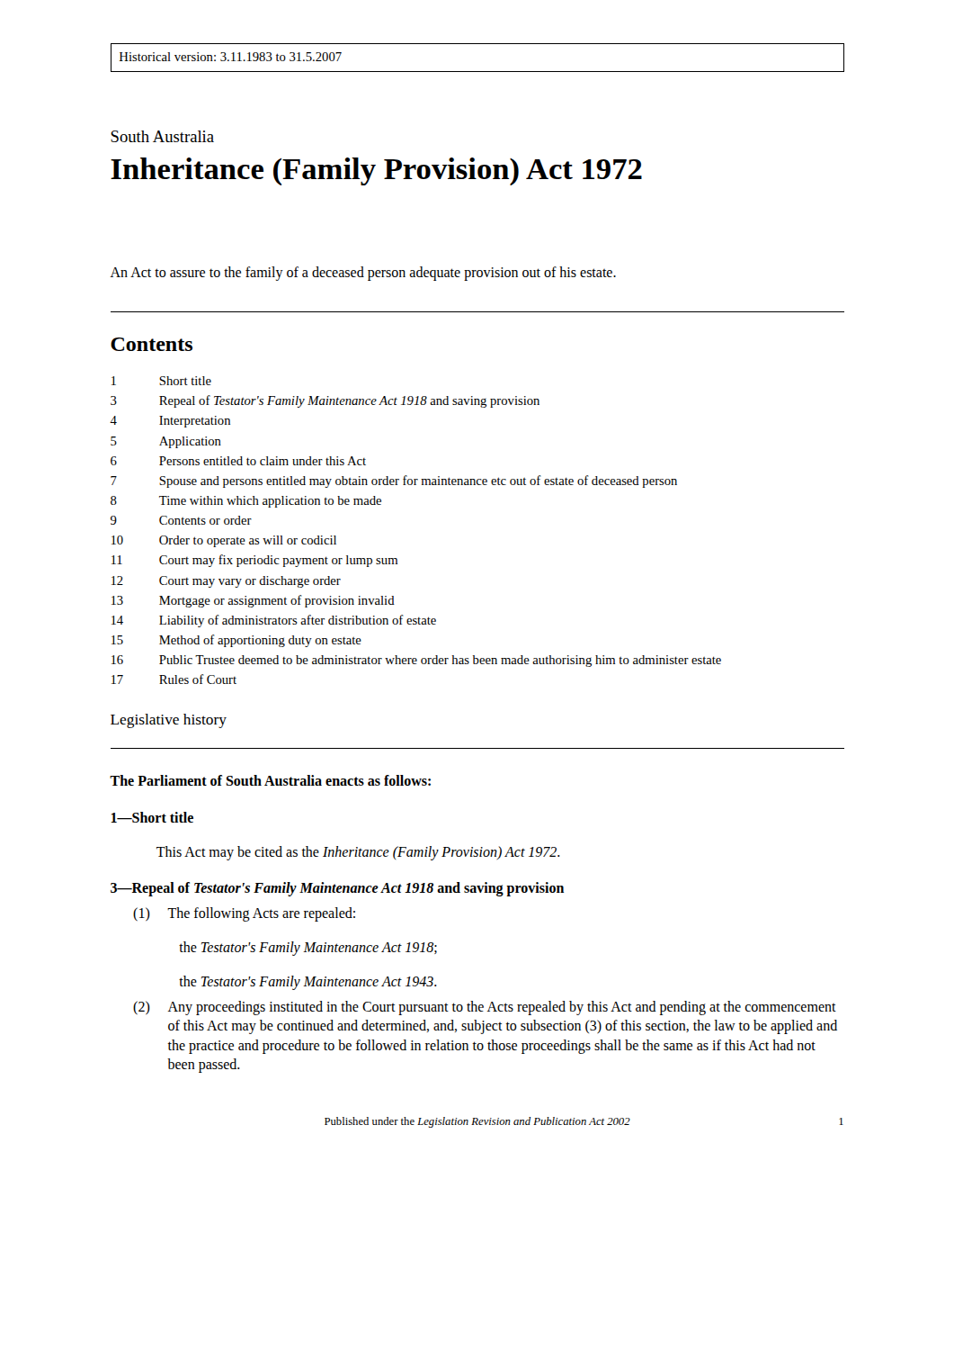Historical version: 3.11.1983 to 31.5.2007
South Australia
Inheritance (Family Provision) Act 1972
An Act to assure to the family of a deceased person adequate provision out of his estate.
Contents
| 1 | Short title |
| 3 | Repeal of Testator's Family Maintenance Act 1918 and saving provision |
| 4 | Interpretation |
| 5 | Application |
| 6 | Persons entitled to claim under this Act |
| 7 | Spouse and persons entitled may obtain order for maintenance etc out of estate of deceased person |
| 8 | Time within which application to be made |
| 9 | Contents or order |
| 10 | Order to operate as will or codicil |
| 11 | Court may fix periodic payment or lump sum |
| 12 | Court may vary or discharge order |
| 13 | Mortgage or assignment of provision invalid |
| 14 | Liability of administrators after distribution of estate |
| 15 | Method of apportioning duty on estate |
| 16 | Public Trustee deemed to be administrator where order has been made authorising him to administer estate |
| 17 | Rules of Court |
Legislative history
The Parliament of South Australia enacts as follows:
1—Short title
This Act may be cited as the Inheritance (Family Provision) Act 1972.
3—Repeal of Testator's Family Maintenance Act 1918 and saving provision
(1)
The following Acts are repealed:
the Testator's Family Maintenance Act 1918;
the Testator's Family Maintenance Act 1943.
(2)
Any proceedings instituted in the Court pursuant to the Acts repealed by this Act and pending at the commencement of this Act may be continued and determined, and, subject to subsection (3) of this section, the law to be applied and the practice and procedure to be followed in relation to those proceedings shall be the same as if this Act had not been passed.
Published under the Legislation Revision and Publication Act 2002 1